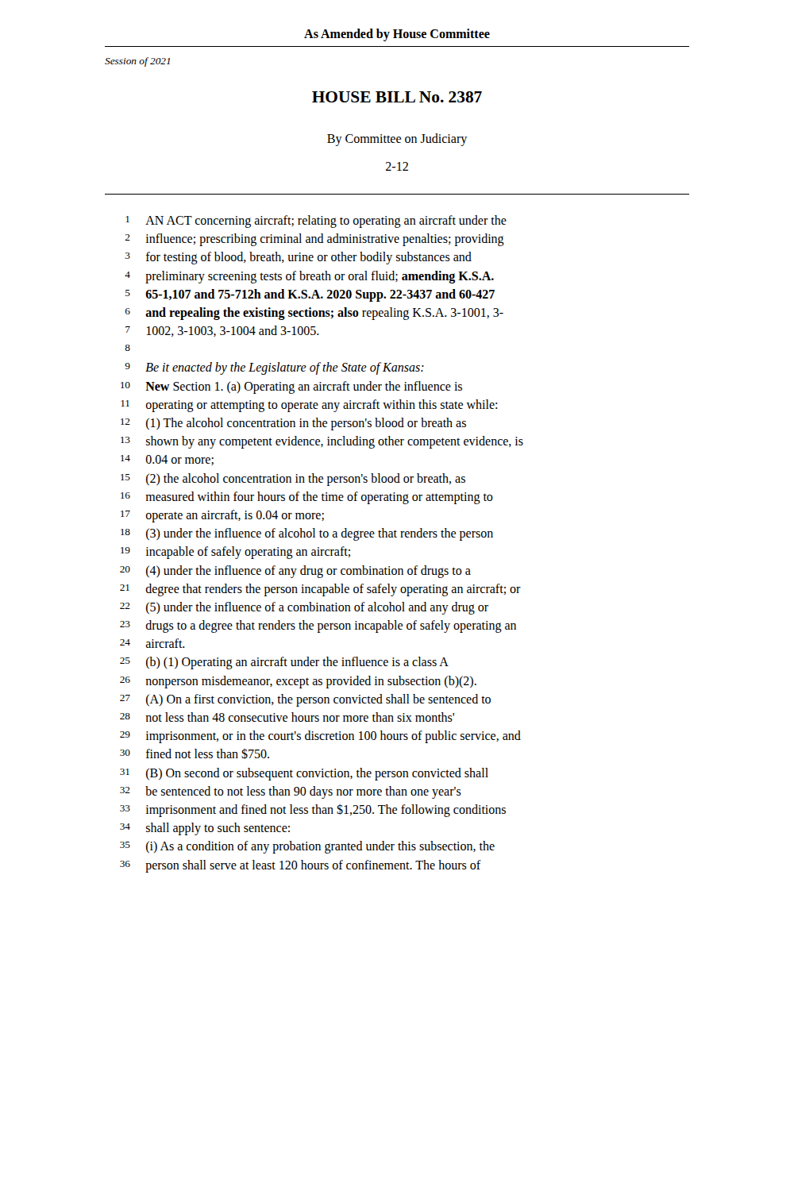As Amended by House Committee
Session of 2021
HOUSE BILL No. 2387
By Committee on Judiciary
2-12
AN ACT concerning aircraft; relating to operating an aircraft under the
influence; prescribing criminal and administrative penalties; providing
for testing of blood, breath, urine or other bodily substances and
preliminary screening tests of breath or oral fluid; amending K.S.A.
65-1,107 and 75-712h and K.S.A. 2020 Supp. 22-3437 and 60-427
and repealing the existing sections; also repealing K.S.A. 3-1001, 3-
1002, 3-1003, 3-1004 and 3-1005.
Be it enacted by the Legislature of the State of Kansas:
New Section 1. (a) Operating an aircraft under the influence is
operating or attempting to operate any aircraft within this state while:
(1) The alcohol concentration in the person's blood or breath as
shown by any competent evidence, including other competent evidence, is
0.04 or more;
(2) the alcohol concentration in the person's blood or breath, as
measured within four hours of the time of operating or attempting to
operate an aircraft, is 0.04 or more;
(3) under the influence of alcohol to a degree that renders the person
incapable of safely operating an aircraft;
(4) under the influence of any drug or combination of drugs to a
degree that renders the person incapable of safely operating an aircraft; or
(5) under the influence of a combination of alcohol and any drug or
drugs to a degree that renders the person incapable of safely operating an
aircraft.
(b) (1) Operating an aircraft under the influence is a class A
nonperson misdemeanor, except as provided in subsection (b)(2).
(A) On a first conviction, the person convicted shall be sentenced to
not less than 48 consecutive hours nor more than six months'
imprisonment, or in the court's discretion 100 hours of public service, and
fined not less than $750.
(B) On second or subsequent conviction, the person convicted shall
be sentenced to not less than 90 days nor more than one year's
imprisonment and fined not less than $1,250. The following conditions
shall apply to such sentence:
(i) As a condition of any probation granted under this subsection, the
person shall serve at least 120 hours of confinement. The hours of